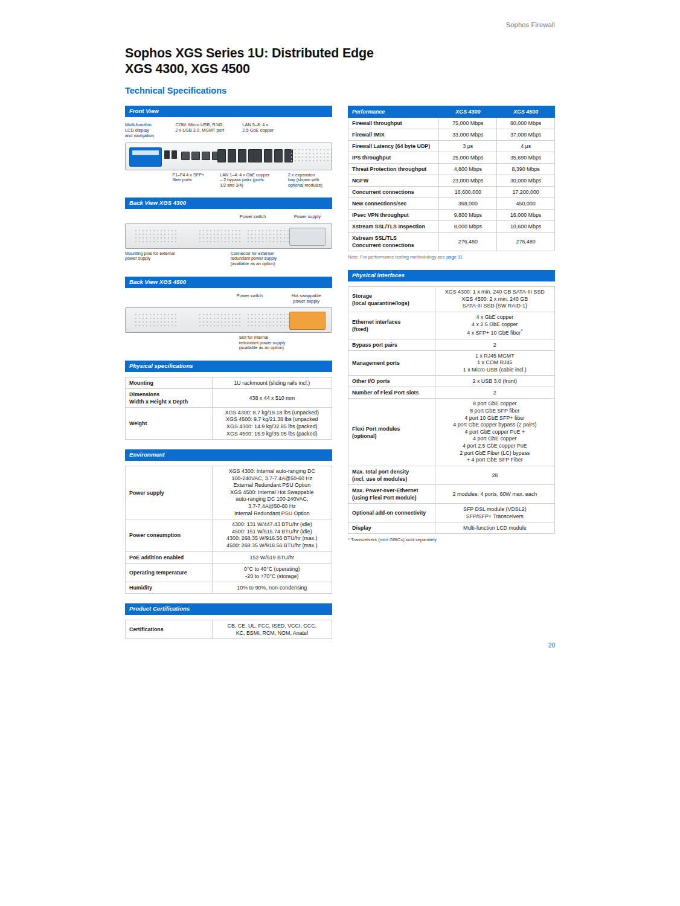Sophos Firewall
Sophos XGS Series 1U: Distributed Edge
XGS 4300, XGS 4500
Technical Specifications
Front View
Multi-function
LCD display
and navigation
COM: Micro USB, RJ45,
2 x USB 3.0, MGMT port
LAN 5–8: 4 x
2.5 GbE copper
F1–F4 4 x SFP+
fiber ports
LAN 1–4: 4 x GbE copper
– 2 bypass pairs (ports
1/2 and 3/4)
2 x expansion
bay (shown with
optional modules)
Back View XGS 4300
Power switch
Power supply
Mounting pins for external
power supply
Connector for external
redundant power supply
(available as an option)
Back View XGS 4500
Power switch
Hot swappable
power supply
Slot for internal
redundant power supply
(available as an option)
Physical specifications
| Mounting | 1U rackmount (sliding rails incl.) |
| Dimensions Width x Height x Depth | 438 x 44 x 510 mm |
| Weight | XGS 4300: 8.7 kg/19.18 lbs (unpacked) XGS 4500: 9.7 kg/21.38 lbs (unpacked XGS 4300: 14.9 kg/32.85 lbs (packed) XGS 4500: 15.9 kg/35.05 lbs (packed) |
Environment
| Power supply | XGS 4300: Internal auto-ranging DC 100-240VAC, 3.7-7.4A@50-60 Hz External Redundant PSU Option XGS 4500: Internal Hot Swappable auto-ranging DC 100-240VAC, 3.7-7.4A@50-60 Hz Internal Redundant PSU Option |
| Power consumption | 4300: 131 W/447.43 BTU/hr (idle) 4500: 151 W/515.74 BTU/hr (idle) 4300: 268.35 W/916.56 BTU/hr (max.) 4500: 268.35 W/916.56 BTU/hr (max.) |
| PoE addition enabled | 152 W/519 BTU/hr |
| Operating temperature | 0°C to 40°C (operating) -20 to +70°C (storage) |
| Humidity | 10% to 90%, non-condensing |
Product Certifications
| Certifications | CB, CE, UL, FCC, ISED, VCCI, CCC, KC, BSMI, RCM, NOM, Anatel |
| Performance | XGS 4300 | XGS 4500 |
| --- | --- | --- |
| Firewall throughput | 75,000 Mbps | 80,000 Mbps |
| Firewall IMIX | 33,000 Mbps | 37,000 Mbps |
| Firewall Latency (64 byte UDP) | 3 µs | 4 µs |
| IPS throughput | 25,000 Mbps | 35,690 Mbps |
| Threat Protection throughput | 4,800 Mbps | 8,390 Mbps |
| NGFW | 23,000 Mbps | 30,000 Mbps |
| Concurrent connections | 16,600,000 | 17,200,000 |
| New connections/sec | 368,000 | 450,000 |
| IPsec VPN throughput | 9,800 Mbps | 16,000 Mbps |
| Xstream SSL/TLS Inspection | 8,000 Mbps | 10,600 Mbps |
| Xstream SSL/TLS Concurrent connections | 276,480 | 276,480 |
Note: For performance testing methodology see page 11
Physical interfaces
| Storage (local quarantine/logs) | XGS 4300: 1 x min. 240 GB SATA-III SSD XGS 4500: 2 x min. 240 GB SATA-III SSD (SW RAID-1) |
| Ethernet interfaces (fixed) | 4 x GbE copper 4 x 2.5 GbE copper 4 x SFP+ 10 GbE fiber * |
| Bypass port pairs | 2 |
| Management ports | 1 x RJ45 MGMT 1 x COM RJ45 1 x Micro-USB (cable incl.) |
| Other I/O ports | 2 x USB 3.0 (front) |
| Number of Flexi Port slots | 2 |
| Flexi Port modules (optional) | 8 port GbE copper 8 port GbE SFP fiber 4 port 10 GbE SFP+ fiber 4 port GbE copper bypass (2 pairs) 4 port GbE copper PoE + 4 port GbE copper 4 port 2.5 GbE copper PoE 2 port GbE Fiber (LC) bypass + 4 port GbE SFP Fiber |
| Max. total port density (incl. use of modules) | 28 |
| Max. Power-over-Ethernet (using Flexi Port module) | 2 modules: 4 ports, 60W max. each |
| Optional add-on connectivity | SFP DSL module (VDSL2) SFP/SFP+ Transceivers |
| Display | Multi-function LCD module |
* Transceivers (mini GBICs) sold separately
20